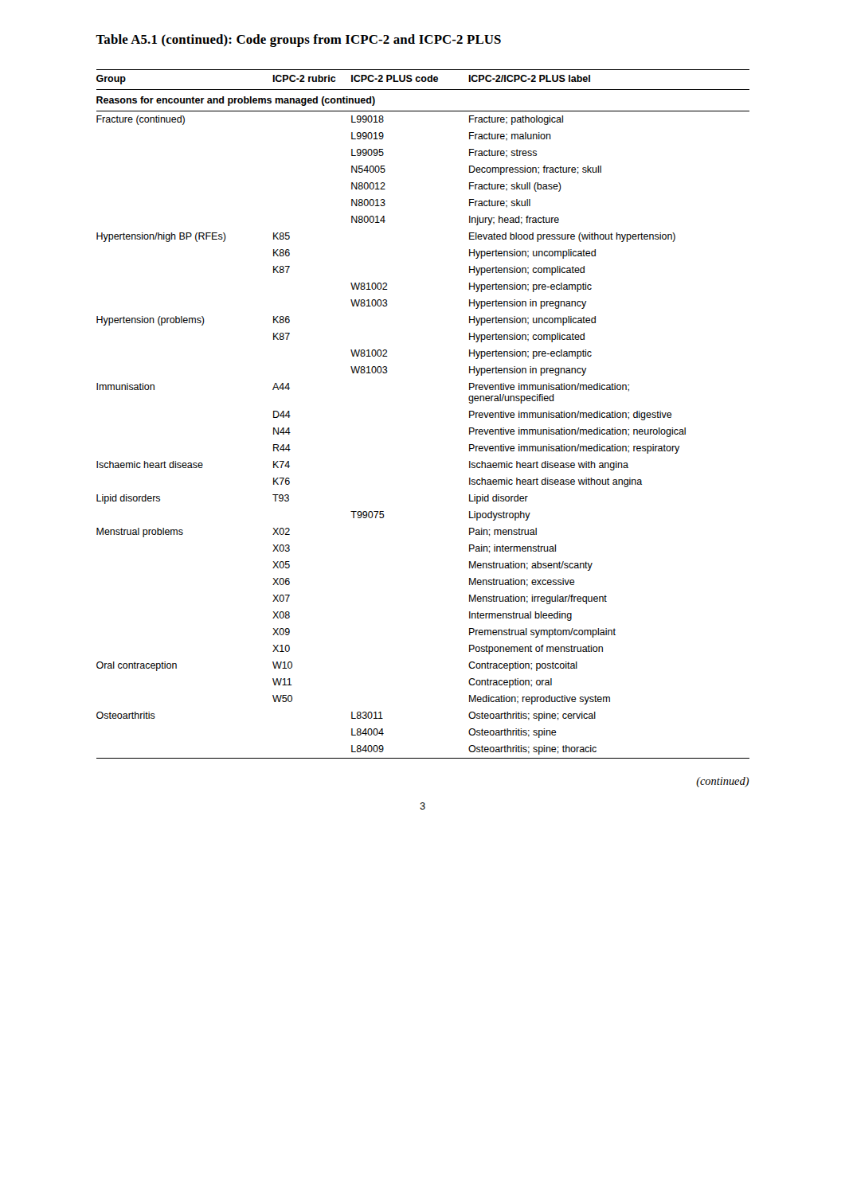Table A5.1 (continued): Code groups from ICPC-2 and ICPC-2 PLUS
| Group | ICPC-2 rubric | ICPC-2 PLUS code | ICPC-2/ICPC-2 PLUS label |
| --- | --- | --- | --- |
| Reasons for encounter and problems managed (continued) |
| Fracture (continued) | | L99018 | Fracture; pathological |
| | | L99019 | Fracture; malunion |
| | | L99095 | Fracture; stress |
| | | N54005 | Decompression; fracture; skull |
| | | N80012 | Fracture; skull (base) |
| | | N80013 | Fracture; skull |
| | | N80014 | Injury; head; fracture |
| Hypertension/high BP (RFEs) | K85 | | Elevated blood pressure (without hypertension) |
| | K86 | | Hypertension; uncomplicated |
| | K87 | | Hypertension; complicated |
| | | W81002 | Hypertension; pre-eclamptic |
| | | W81003 | Hypertension in pregnancy |
| Hypertension (problems) | K86 | | Hypertension; uncomplicated |
| | K87 | | Hypertension; complicated |
| | | W81002 | Hypertension; pre-eclamptic |
| | | W81003 | Hypertension in pregnancy |
| Immunisation | A44 | | Preventive immunisation/medication; general/unspecified |
| | D44 | | Preventive immunisation/medication; digestive |
| | N44 | | Preventive immunisation/medication; neurological |
| | R44 | | Preventive immunisation/medication; respiratory |
| Ischaemic heart disease | K74 | | Ischaemic heart disease with angina |
| | K76 | | Ischaemic heart disease without angina |
| Lipid disorders | T93 | | Lipid disorder |
| | | T99075 | Lipodystrophy |
| Menstrual problems | X02 | | Pain; menstrual |
| | X03 | | Pain; intermenstrual |
| | X05 | | Menstruation; absent/scanty |
| | X06 | | Menstruation; excessive |
| | X07 | | Menstruation; irregular/frequent |
| | X08 | | Intermenstrual bleeding |
| | X09 | | Premenstrual symptom/complaint |
| | X10 | | Postponement of menstruation |
| Oral contraception | W10 | | Contraception; postcoital |
| | W11 | | Contraception; oral |
| | W50 | | Medication; reproductive system |
| Osteoarthritis | | L83011 | Osteoarthritis; spine; cervical |
| | | L84004 | Osteoarthritis; spine |
| | | L84009 | Osteoarthritis; spine; thoracic |
(continued)
3